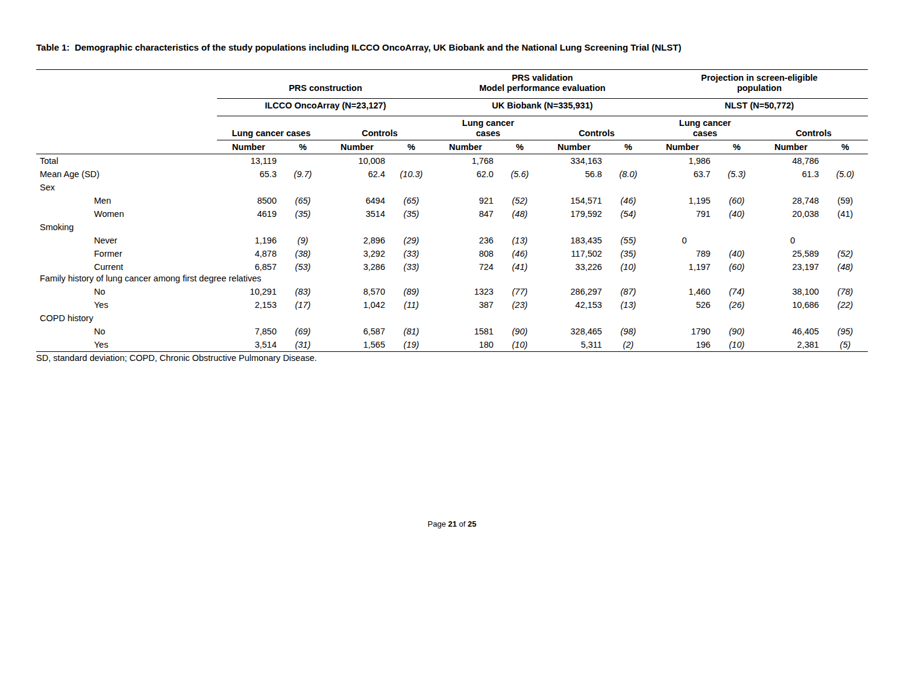Table 1: Demographic characteristics of the study populations including ILCCO OncoArray, UK Biobank and the National Lung Screening Trial (NLST)
| | | PRS construction | PRS validation Model performance evaluation | Projection in screen-eligible population |
| | | ILCCO OncoArray (N=23,127) | UK Biobank (N=335,931) | NLST (N=50,772) |
| | | Lung cancer cases | Controls | Lung cancer cases | Controls | Lung cancer cases | Controls |
| | | Number | % | Number | % | Number | % | Number | % | Number | % | Number | % |
| Total | 13,119 | | 10,008 | | 1,768 | | 334,163 | | 1,986 | | 48,786 | |
| Mean Age (SD) | 65.3 | (9.7) | 62.4 | (10.3) | 62.0 | (5.6) | 56.8 | (8.0) | 63.7 | (5.3) | 61.3 | (5.0) |
| Sex | |
| | Men | 8500 | (65) | 6494 | (65) | 921 | (52) | 154,571 | (46) | 1,195 | (60) | 28,748 | (59) |
| | Women | 4619 | (35) | 3514 | (35) | 847 | (48) | 179,592 | (54) | 791 | (40) | 20,038 | (41) |
| Smoking | |
| | Never | 1,196 | (9) | 2,896 | (29) | 236 | (13) | 183,435 | (55) | 0 | | 0 | |
| | Former | 4,878 | (38) | 3,292 | (33) | 808 | (46) | 117,502 | (35) | 789 | (40) | 25,589 | (52) |
| | Current | 6,857 | (53) | 3,286 | (33) | 724 | (41) | 33,226 | (10) | 1,197 | (60) | 23,197 | (48) |
| Family history of lung cancer among first degree relatives |
| | No | 10,291 | (83) | 8,570 | (89) | 1323 | (77) | 286,297 | (87) | 1,460 | (74) | 38,100 | (78) |
| | Yes | 2,153 | (17) | 1,042 | (11) | 387 | (23) | 42,153 | (13) | 526 | (26) | 10,686 | (22) |
| COPD history | |
| | No | 7,850 | (69) | 6,587 | (81) | 1581 | (90) | 328,465 | (98) | 1790 | (90) | 46,405 | (95) |
| | Yes | 3,514 | (31) | 1,565 | (19) | 180 | (10) | 5,311 | (2) | 196 | (10) | 2,381 | (5) |
SD, standard deviation; COPD, Chronic Obstructive Pulmonary Disease.
Page 21 of 25